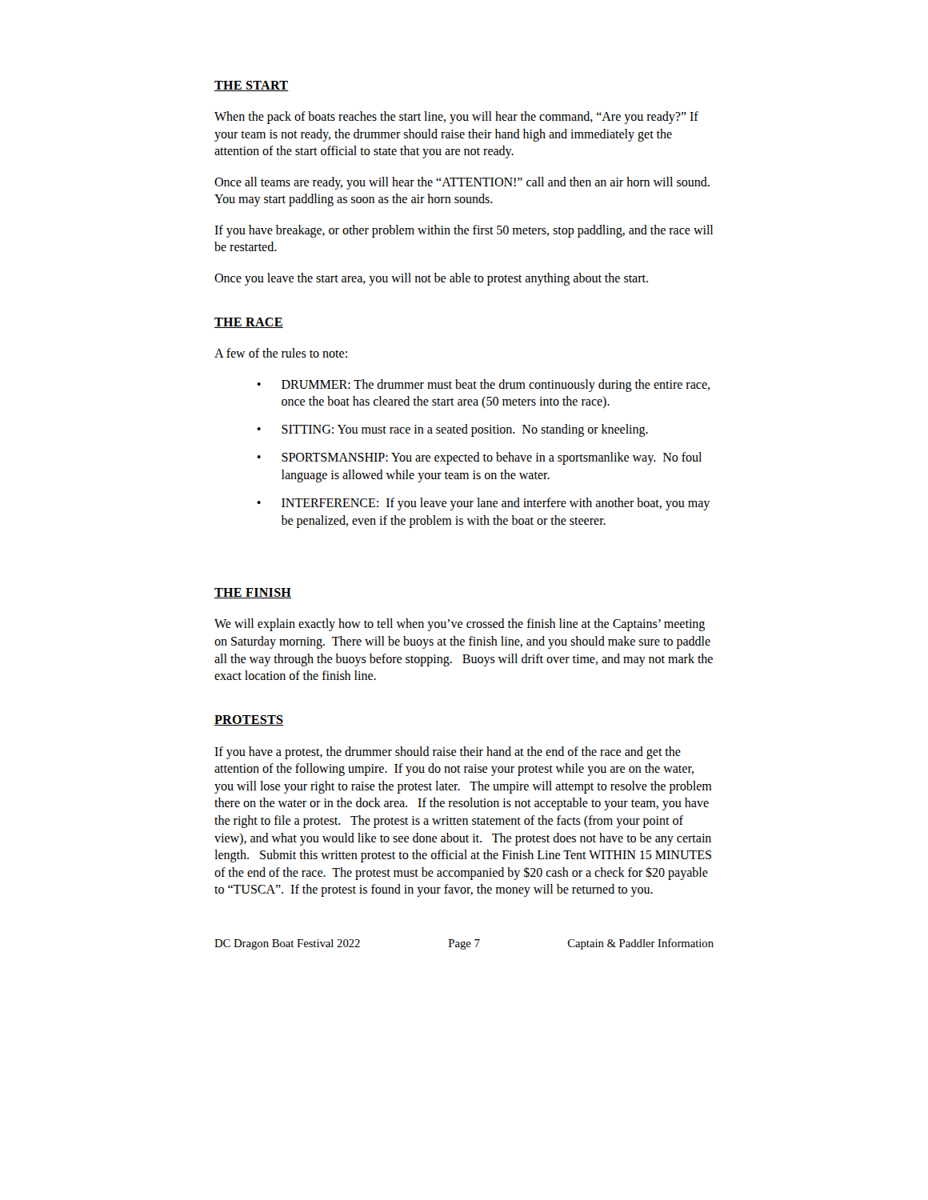THE START
When the pack of boats reaches the start line, you will hear the command, “Are you ready?” If your team is not ready, the drummer should raise their hand high and immediately get the attention of the start official to state that you are not ready.
Once all teams are ready, you will hear the “ATTENTION!” call and then an air horn will sound. You may start paddling as soon as the air horn sounds.
If you have breakage, or other problem within the first 50 meters, stop paddling, and the race will be restarted.
Once you leave the start area, you will not be able to protest anything about the start.
THE RACE
A few of the rules to note:
DRUMMER: The drummer must beat the drum continuously during the entire race, once the boat has cleared the start area (50 meters into the race).
SITTING: You must race in a seated position. No standing or kneeling.
SPORTSMANSHIP: You are expected to behave in a sportsmanlike way. No foul language is allowed while your team is on the water.
INTERFERENCE: If you leave your lane and interfere with another boat, you may be penalized, even if the problem is with the boat or the steerer.
THE FINISH
We will explain exactly how to tell when you’ve crossed the finish line at the Captains’ meeting on Saturday morning. There will be buoys at the finish line, and you should make sure to paddle all the way through the buoys before stopping. Buoys will drift over time, and may not mark the exact location of the finish line.
PROTESTS
If you have a protest, the drummer should raise their hand at the end of the race and get the attention of the following umpire. If you do not raise your protest while you are on the water, you will lose your right to raise the protest later. The umpire will attempt to resolve the problem there on the water or in the dock area. If the resolution is not acceptable to your team, you have the right to file a protest. The protest is a written statement of the facts (from your point of view), and what you would like to see done about it. The protest does not have to be any certain length. Submit this written protest to the official at the Finish Line Tent WITHIN 15 MINUTES of the end of the race. The protest must be accompanied by $20 cash or a check for $20 payable to “TUSCA”. If the protest is found in your favor, the money will be returned to you.
DC Dragon Boat Festival 2022
Page 7
Captain & Paddler Information